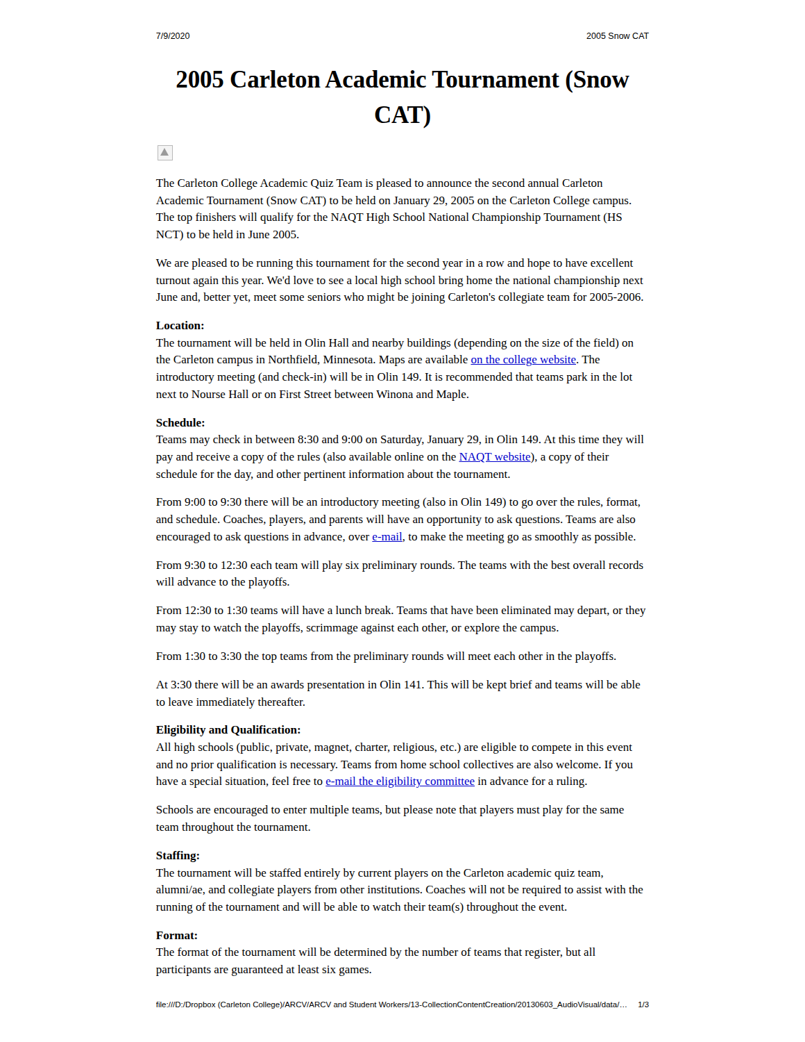7/9/2020 2005 Snow CAT
2005 Carleton Academic Tournament (Snow CAT)
The Carleton College Academic Quiz Team is pleased to announce the second annual Carleton Academic Tournament (Snow CAT) to be held on January 29, 2005 on the Carleton College campus. The top finishers will qualify for the NAQT High School National Championship Tournament (HS NCT) to be held in June 2005.
We are pleased to be running this tournament for the second year in a row and hope to have excellent turnout again this year. We'd love to see a local high school bring home the national championship next June and, better yet, meet some seniors who might be joining Carleton's collegiate team for 2005-2006.
Location: The tournament will be held in Olin Hall and nearby buildings (depending on the size of the field) on the Carleton campus in Northfield, Minnesota. Maps are available on the college website. The introductory meeting (and check-in) will be in Olin 149. It is recommended that teams park in the lot next to Nourse Hall or on First Street between Winona and Maple.
Schedule: Teams may check in between 8:30 and 9:00 on Saturday, January 29, in Olin 149. At this time they will pay and receive a copy of the rules (also available online on the NAQT website), a copy of their schedule for the day, and other pertinent information about the tournament.
From 9:00 to 9:30 there will be an introductory meeting (also in Olin 149) to go over the rules, format, and schedule. Coaches, players, and parents will have an opportunity to ask questions. Teams are also encouraged to ask questions in advance, over e-mail, to make the meeting go as smoothly as possible.
From 9:30 to 12:30 each team will play six preliminary rounds. The teams with the best overall records will advance to the playoffs.
From 12:30 to 1:30 teams will have a lunch break. Teams that have been eliminated may depart, or they may stay to watch the playoffs, scrimmage against each other, or explore the campus.
From 1:30 to 3:30 the top teams from the preliminary rounds will meet each other in the playoffs.
At 3:30 there will be an awards presentation in Olin 141. This will be kept brief and teams will be able to leave immediately thereafter.
Eligibility and Qualification: All high schools (public, private, magnet, charter, religious, etc.) are eligible to compete in this event and no prior qualification is necessary. Teams from home school collectives are also welcome. If you have a special situation, feel free to e-mail the eligibility committee in advance for a ruling.
Schools are encouraged to enter multiple teams, but please note that players must play for the same team throughout the tournament.
Staffing: The tournament will be staffed entirely by current players on the Carleton academic quiz team, alumni/ae, and collegiate players from other institutions. Coaches will not be required to assist with the running of the tournament and will be able to watch their team(s) throughout the event.
Format: The format of the tournament will be determined by the number of teams that register, but all participants are guaranteed at least six games.
file:///D:/Dropbox (Carleton College)/ARCV/ARCV and Student Workers/13-CollectionContentCreation/20130603_AudioVisual/data/dips/Mixed/23/sno… 1/3